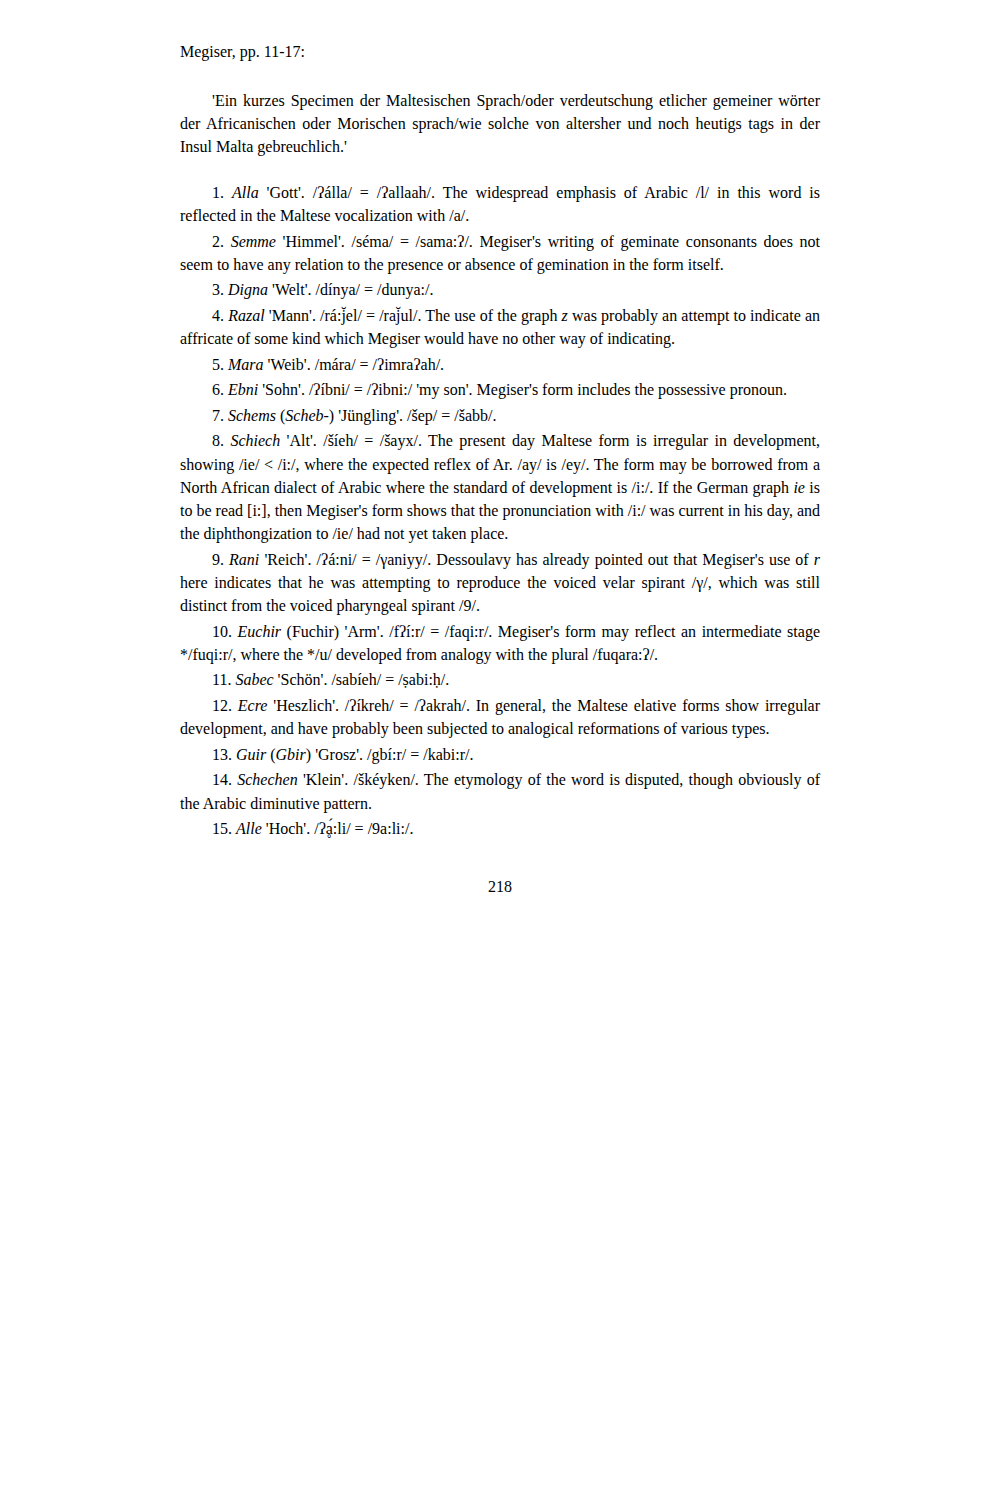Megiser, pp. 11-17:
'Ein kurzes Specimen der Maltesischen Sprach/oder verdeutschung etlicher gemeiner wörter der Africanischen oder Morischen sprach/wie solche von altersher und noch heutigs tags in der Insul Malta gebreuchlich.'
Alla 'Gott'. /ʔálla/ = /ʔallaah/. The widespread emphasis of Arabic /l/ in this word is reflected in the Maltese vocalization with /a/.
Semme 'Himmel'. /séma/ = /sama:ʔ/. Megiser's writing of geminate consonants does not seem to have any relation to the presence or absence of gemination in the form itself.
Digna 'Welt'. /dínya/ = /dunya:/.
Razal 'Mann'. /rá:j̆el/ = /raj̆ul/. The use of the graph z was probably an attempt to indicate an affricate of some kind which Megiser would have no other way of indicating.
Mara 'Weib'. /mára/ = /ʔimraʔah/.
Ebni 'Sohn'. /ʔíbni/ = /ʔibni:/ 'my son'. Megiser's form includes the possessive pronoun.
Schems (Scheb-) 'Jüngling'. /šep/ = /šabb/.
Schiech 'Alt'. /šíeh/ = /šayx/. The present day Maltese form is irregular in development, showing /ie/ < /i:/, where the expected reflex of Ar. /ay/ is /ey/. The form may be borrowed from a North African dialect of Arabic where the standard of development is /i:/. If the German graph ie is to be read [i:], then Megiser's form shows that the pronunciation with /i:/ was current in his day, and the diphthongization to /ie/ had not yet taken place.
Rani 'Reich'. /ʔá:ni/ = /γaniyy/. Dessoulavy has already pointed out that Megiser's use of r here indicates that he was attempting to reproduce the voiced velar spirant /γ/, which was still distinct from the voiced pharyngeal spirant /9/.
Euchir (Fuchir) 'Arm'. /fʔí:r/ = /faqi:r/. Megiser's form may reflect an intermediate stage */fuqi:r/, where the */u/ developed from analogy with the plural /fuqara:ʔ/.
Sabec 'Schön'. /sabíeh/ = /ṣabi:ḥ/.
Ecre 'Heszlich'. /ʔíkreh/ = /ʔakrah/. In general, the Maltese elative forms show irregular development, and have probably been subjected to analogical reformations of various types.
Guir (Gbir) 'Grosz'. /gbí:r/ = /kabi:r/.
Schechen 'Klein'. /škéyken/. The etymology of the word is disputed, though obviously of the Arabic diminutive pattern.
Alle 'Hoch'. /ʔḁ́:li/ = /9a:li:/.
218